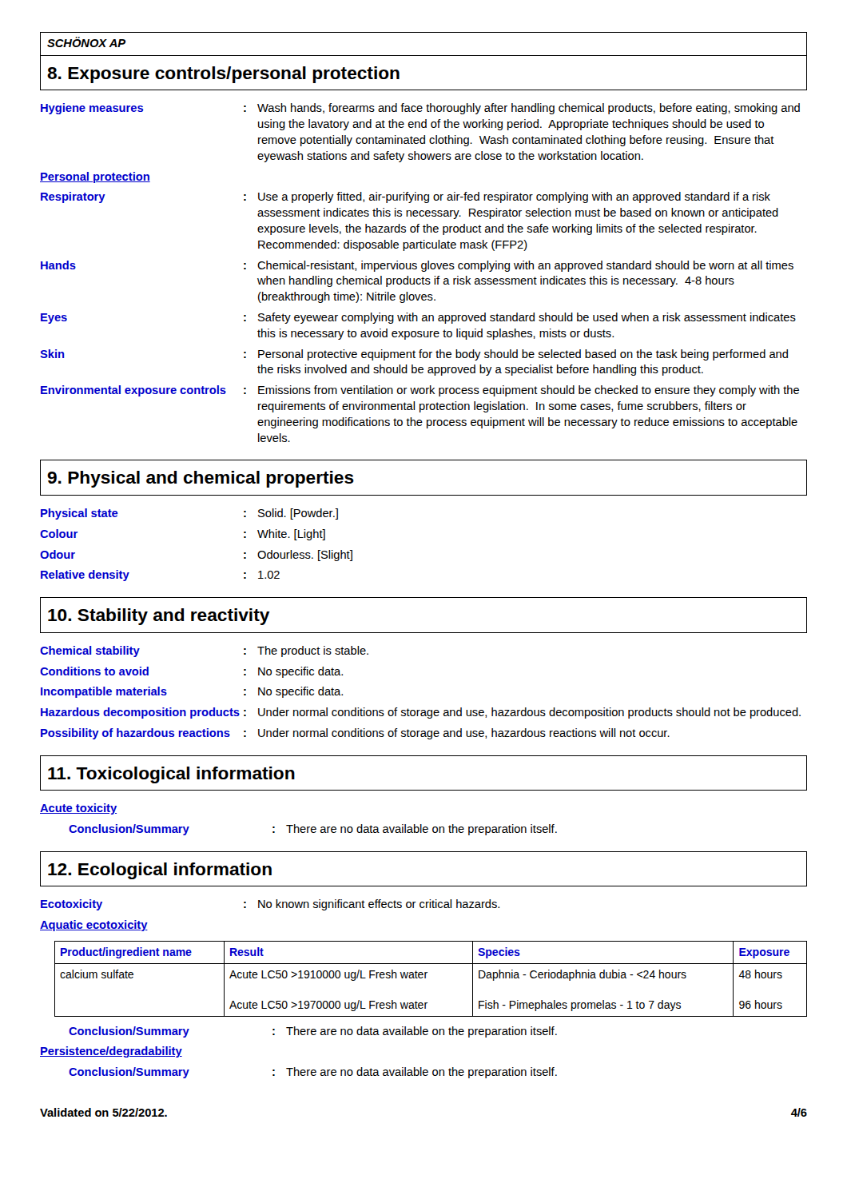SCHÖNOX AP
8. Exposure controls/personal protection
| Hygiene measures | : | Wash hands, forearms and face thoroughly after handling chemical products, before eating, smoking and using the lavatory and at the end of the working period. Appropriate techniques should be used to remove potentially contaminated clothing. Wash contaminated clothing before reusing. Ensure that eyewash stations and safety showers are close to the workstation location. |
| Personal protection |
| Respiratory | : | Use a properly fitted, air-purifying or air-fed respirator complying with an approved standard if a risk assessment indicates this is necessary. Respirator selection must be based on known or anticipated exposure levels, the hazards of the product and the safe working limits of the selected respirator. Recommended: disposable particulate mask (FFP2) |
| Hands | : | Chemical-resistant, impervious gloves complying with an approved standard should be worn at all times when handling chemical products if a risk assessment indicates this is necessary. 4-8 hours (breakthrough time): Nitrile gloves. |
| Eyes | : | Safety eyewear complying with an approved standard should be used when a risk assessment indicates this is necessary to avoid exposure to liquid splashes, mists or dusts. |
| Skin | : | Personal protective equipment for the body should be selected based on the task being performed and the risks involved and should be approved by a specialist before handling this product. |
| Environmental exposure controls | : | Emissions from ventilation or work process equipment should be checked to ensure they comply with the requirements of environmental protection legislation. In some cases, fume scrubbers, filters or engineering modifications to the process equipment will be necessary to reduce emissions to acceptable levels. |
9. Physical and chemical properties
| Physical state | : | Solid. [Powder.] |
| Colour | : | White. [Light] |
| Odour | : | Odourless. [Slight] |
| Relative density | : | 1.02 |
10. Stability and reactivity
| Chemical stability | : | The product is stable. |
| Conditions to avoid | : | No specific data. |
| Incompatible materials | : | No specific data. |
| Hazardous decomposition products | : | Under normal conditions of storage and use, hazardous decomposition products should not be produced. |
| Possibility of hazardous reactions | : | Under normal conditions of storage and use, hazardous reactions will not occur. |
11. Toxicological information
| Acute toxicity |
| Conclusion/Summary | : | There are no data available on the preparation itself. |
12. Ecological information
| Ecotoxicity | : | No known significant effects or critical hazards. |
| Aquatic ecotoxicity |
| Product/ingredient name | Result | Species | Exposure |
| --- | --- | --- | --- |
| calcium sulfate | Acute LC50 >1910000 ug/L Fresh water Acute LC50 >1970000 ug/L Fresh water | Daphnia - Ceriodaphnia dubia - <24 hours Fish - Pimephales promelas - 1 to 7 days | 48 hours 96 hours |
| Conclusion/Summary | : | There are no data available on the preparation itself. |
| Persistence/degradability |
| Conclusion/Summary | : | There are no data available on the preparation itself. |
Validated on 5/22/2012. 4/6